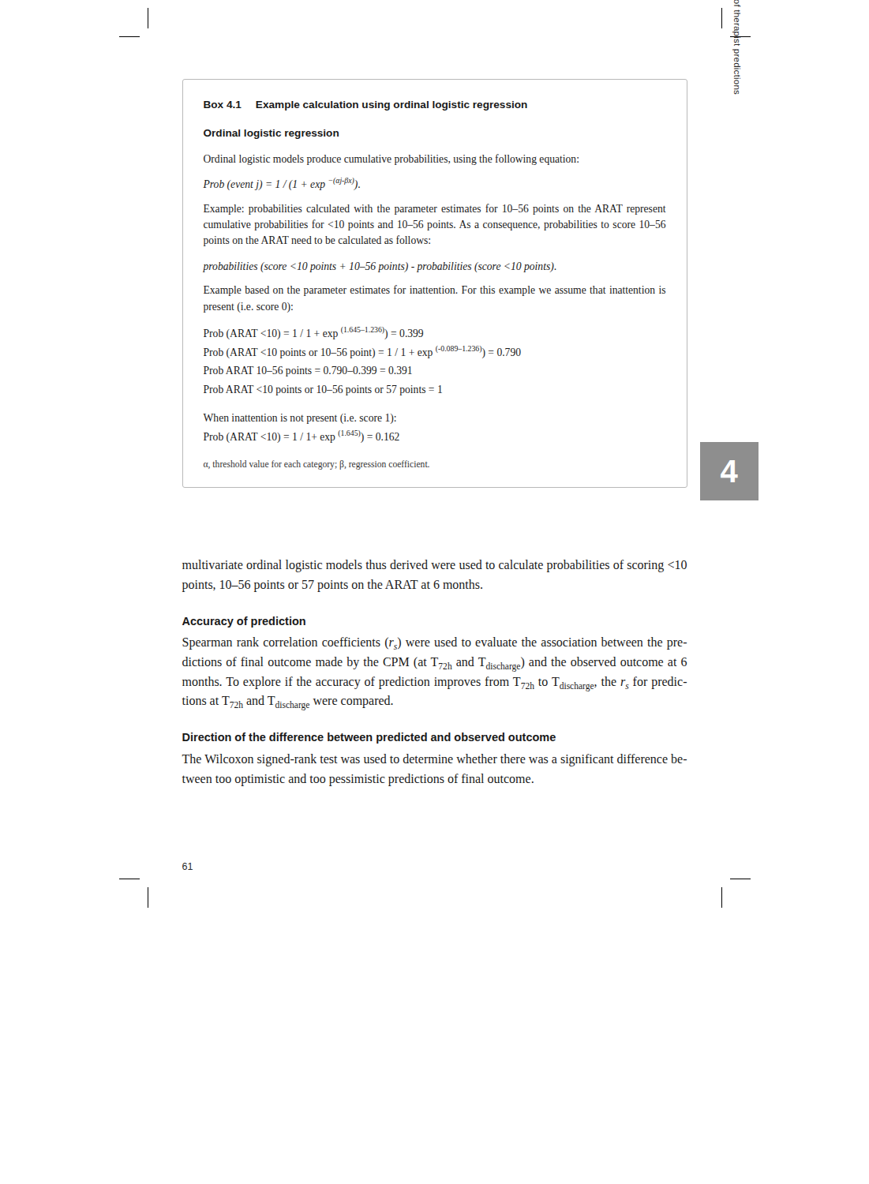Chapter 4 Accuracy of therapist predictions
4
Box 4.1 Example calculation using ordinal logistic regression
Ordinal logistic regression
Ordinal logistic models produce cumulative probabilities, using the following equation:
Prob (event j) = 1 / (1 + exp −(αj-βx)).
Example: probabilities calculated with the parameter estimates for 10–56 points on the ARAT represent cumulative probabilities for <10 points and 10–56 points. As a consequence, probabilities to score 10–56 points on the ARAT need to be calculated as follows:
probabilities (score <10 points + 10–56 points) - probabilities (score <10 points).
Example based on the parameter estimates for inattention. For this example we assume that inattention is present (i.e. score 0):
Prob (ARAT <10) = 1 / 1 + exp (1.645–1.236)) = 0.399
Prob (ARAT <10 points or 10–56 point) = 1 / 1 + exp (-0.089–1.236)) = 0.790
Prob ARAT 10–56 points = 0.790–0.399 = 0.391
Prob ARAT <10 points or 10–56 points or 57 points = 1
When inattention is not present (i.e. score 1):
Prob (ARAT <10) = 1 / 1+ exp (1.645)) = 0.162
α, threshold value for each category; β, regression coefficient.
multivariate ordinal logistic models thus derived were used to calculate probabilities of scoring <10 points, 10–56 points or 57 points on the ARAT at 6 months.
Accuracy of prediction
Spearman rank correlation coefficients (rs) were used to evaluate the association between the predictions of final outcome made by the CPM (at T72h and Tdischarge) and the observed outcome at 6 months. To explore if the accuracy of prediction improves from T72h to Tdischarge, the rs for predictions at T72h and Tdischarge were compared.
Direction of the difference between predicted and observed outcome
The Wilcoxon signed-rank test was used to determine whether there was a significant difference between too optimistic and too pessimistic predictions of final outcome.
61